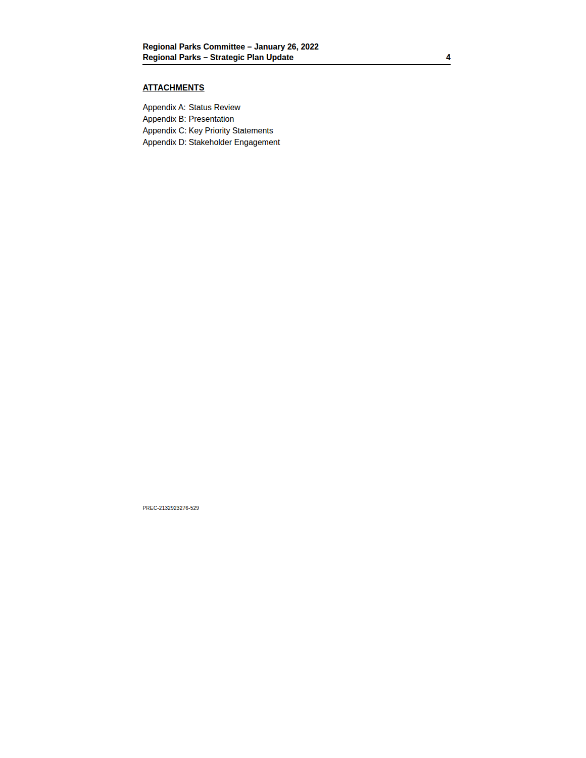Regional Parks Committee – January 26, 2022
Regional Parks – Strategic Plan Update
4
ATTACHMENTS
Appendix A: Status Review
Appendix B: Presentation
Appendix C: Key Priority Statements
Appendix D: Stakeholder Engagement
PREC-2132923276-529